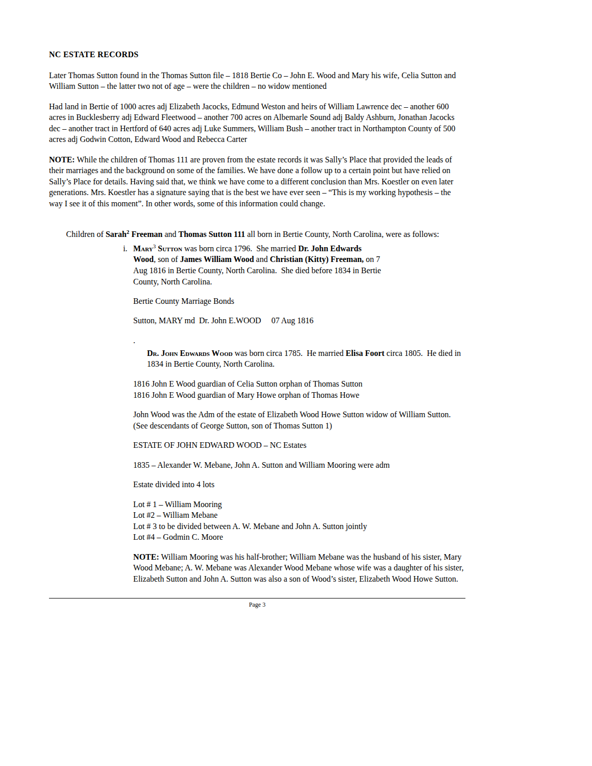NC ESTATE RECORDS
Later Thomas Sutton found in the Thomas Sutton file – 1818 Bertie Co – John E. Wood and Mary his wife, Celia Sutton and William Sutton – the latter two not of age – were the children – no widow mentioned
Had land in Bertie of 1000 acres adj Elizabeth Jacocks, Edmund Weston and heirs of William Lawrence dec – another 600 acres in Bucklesberry adj Edward Fleetwood – another 700 acres on Albemarle Sound adj Baldy Ashburn, Jonathan Jacocks dec – another tract in Hertford of 640 acres adj Luke Summers, William Bush – another tract in Northampton County of 500 acres adj Godwin Cotton, Edward Wood and Rebecca Carter
NOTE: While the children of Thomas 111 are proven from the estate records it was Sally’s Place that provided the leads of their marriages and the background on some of the families. We have done a follow up to a certain point but have relied on Sally’s Place for details. Having said that, we think we have come to a different conclusion than Mrs. Koestler on even later generations. Mrs. Koestler has a signature saying that is the best we have ever seen – “This is my working hypothesis – the way I see it of this moment”. In other words, some of this information could change.
Children of Sarah2 Freeman and Thomas Sutton 111 all born in Bertie County, North Carolina, were as follows:
i.
Mary3 Sutton was born circa 1796. She married Dr. John Edwards Wood, son of James William Wood and Christian (Kitty) Freeman, on 7 Aug 1816 in Bertie County, North Carolina. She died before 1834 in Bertie County, North Carolina.
Bertie County Marriage Bonds
Sutton, MARY md Dr. John E.WOOD 07 Aug 1816
.
Dr. John Edwards Wood was born circa 1785. He married Elisa Foort circa 1805. He died in 1834 in Bertie County, North Carolina.
1816 John E Wood guardian of Celia Sutton orphan of Thomas Sutton
1816 John E Wood guardian of Mary Howe orphan of Thomas Howe
John Wood was the Adm of the estate of Elizabeth Wood Howe Sutton widow of William Sutton. (See descendants of George Sutton, son of Thomas Sutton 1)
ESTATE OF JOHN EDWARD WOOD – NC Estates
1835 – Alexander W. Mebane, John A. Sutton and William Mooring were adm
Estate divided into 4 lots
Lot # 1 – William Mooring
Lot #2 – William Mebane
Lot # 3 to be divided between A. W. Mebane and John A. Sutton jointly
Lot #4 – Godmin C. Moore
NOTE: William Mooring was his half-brother; William Mebane was the husband of his sister, Mary Wood Mebane; A. W. Mebane was Alexander Wood Mebane whose wife was a daughter of his sister, Elizabeth Sutton and John A. Sutton was also a son of Wood’s sister, Elizabeth Wood Howe Sutton.
Page 3